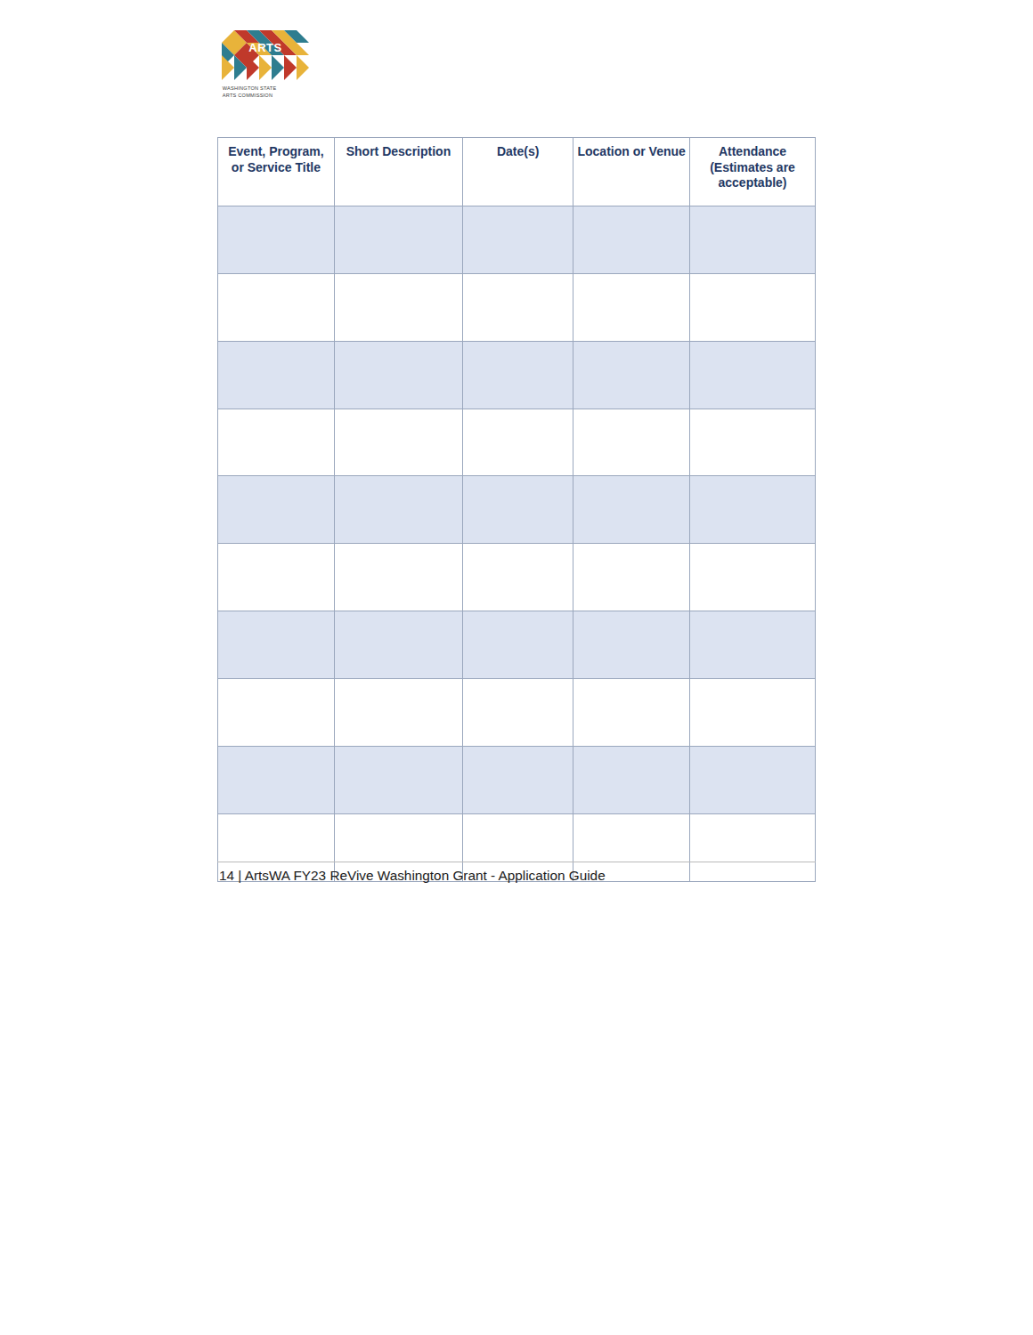ARTS
WASHINGTON STATE
ARTS COMMISSION
| Event, Program, or Service Title | Short Description | Date(s) | Location or Venue | Attendance (Estimates are acceptable) |
| --- | --- | --- | --- | --- |
14 | ArtsWA FY23 ReVive Washington Grant - Application Guide